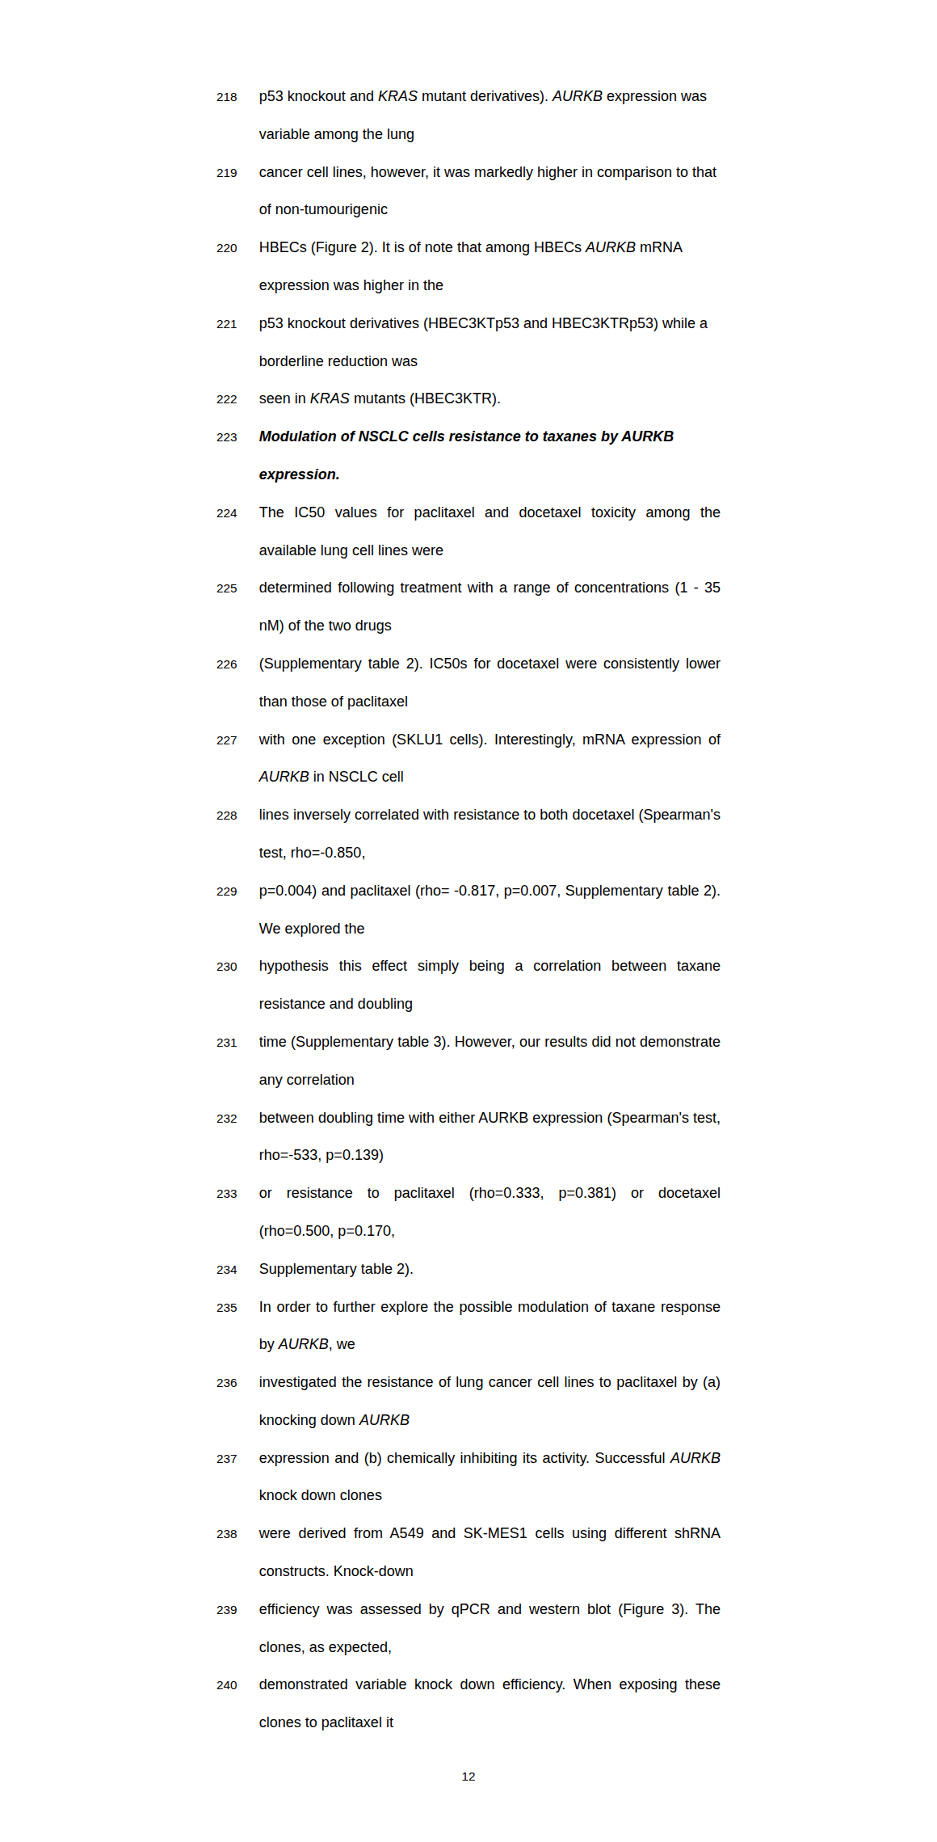218
p53 knockout and KRAS mutant derivatives). AURKB expression was variable among the lung
219
cancer cell lines, however, it was markedly higher in comparison to that of non-tumourigenic
220
HBECs (Figure 2). It is of note that among HBECs AURKB mRNA expression was higher in the
221
p53 knockout derivatives (HBEC3KTp53 and HBEC3KTRp53) while a borderline reduction was
222
seen in KRAS mutants (HBEC3KTR).
223
Modulation of NSCLC cells resistance to taxanes by AURKB expression.
224
The IC50 values for paclitaxel and docetaxel toxicity among the available lung cell lines were
225
determined following treatment with a range of concentrations (1 - 35 nM) of the two drugs
226
(Supplementary table 2). IC50s for docetaxel were consistently lower than those of paclitaxel
227
with one exception (SKLU1 cells). Interestingly, mRNA expression of AURKB in NSCLC cell
228
lines inversely correlated with resistance to both docetaxel (Spearman's test, rho=-0.850,
229
p=0.004) and paclitaxel (rho= -0.817, p=0.007, Supplementary table 2). We explored the
230
hypothesis this effect simply being a correlation between taxane resistance and doubling
231
time (Supplementary table 3). However, our results did not demonstrate any correlation
232
between doubling time with either AURKB expression (Spearman's test, rho=-533, p=0.139)
233
or resistance to paclitaxel (rho=0.333, p=0.381) or docetaxel (rho=0.500, p=0.170,
234
Supplementary table 2).
235
In order to further explore the possible modulation of taxane response by AURKB, we
236
investigated the resistance of lung cancer cell lines to paclitaxel by (a) knocking down AURKB
237
expression and (b) chemically inhibiting its activity. Successful AURKB knock down clones
238
were derived from A549 and SK-MES1 cells using different shRNA constructs. Knock-down
239
efficiency was assessed by qPCR and western blot (Figure 3). The clones, as expected,
240
demonstrated variable knock down efficiency. When exposing these clones to paclitaxel it
12